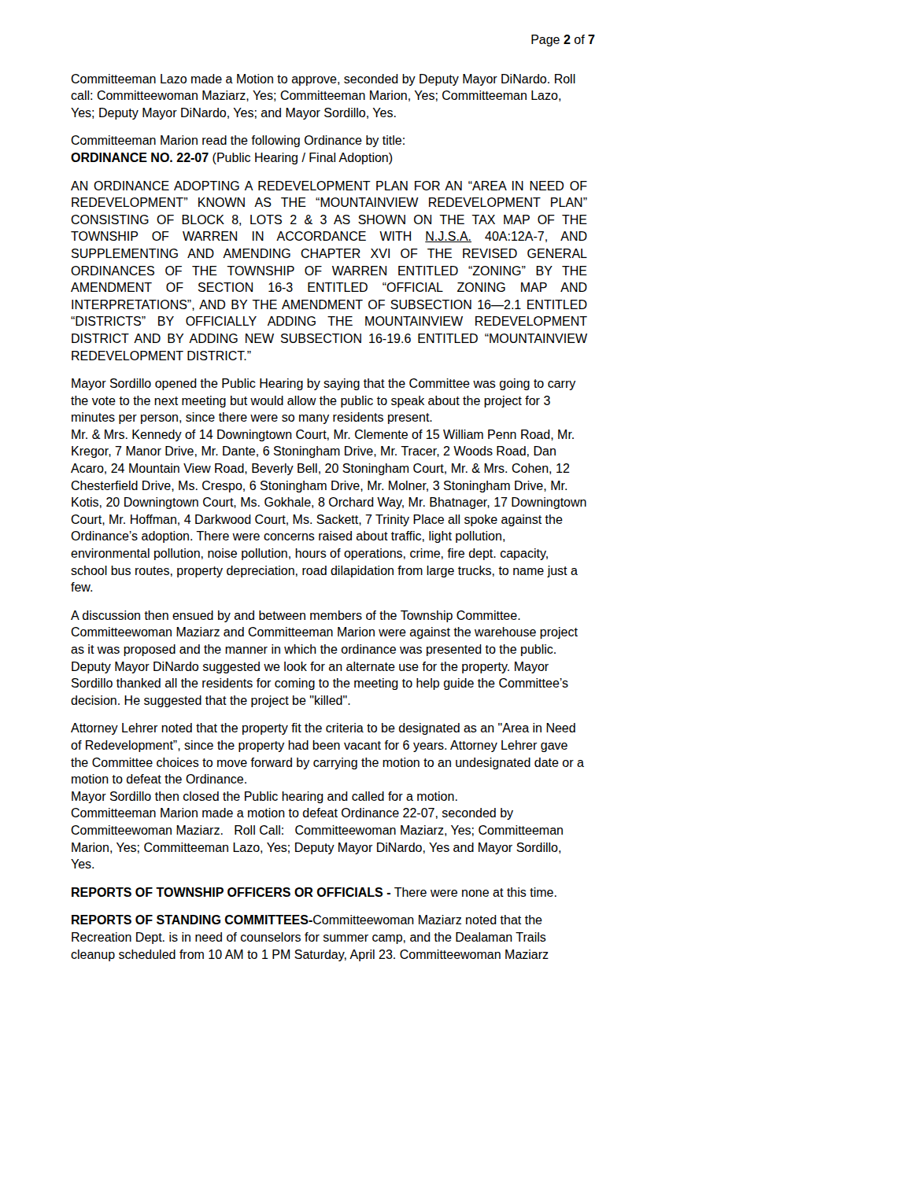Page 2 of 7
Committeeman Lazo made a Motion to approve, seconded by Deputy Mayor DiNardo. Roll call: Committeewoman Maziarz, Yes; Committeeman Marion, Yes; Committeeman Lazo, Yes; Deputy Mayor DiNardo, Yes; and Mayor Sordillo, Yes.
Committeeman Marion read the following Ordinance by title:
ORDINANCE NO. 22-07 (Public Hearing / Final Adoption)
AN ORDINANCE ADOPTING A REDEVELOPMENT PLAN FOR AN “AREA IN NEED OF REDEVELOPMENT” KNOWN AS THE “MOUNTAINVIEW REDEVELOPMENT PLAN” CONSISTING OF BLOCK 8, LOTS 2 & 3 AS SHOWN ON THE TAX MAP OF THE TOWNSHIP OF WARREN IN ACCORDANCE WITH N.J.S.A. 40A:12A-7, AND SUPPLEMENTING AND AMENDING CHAPTER XVI OF THE REVISED GENERAL ORDINANCES OF THE TOWNSHIP OF WARREN ENTITLED “ZONING” BY THE AMENDMENT OF SECTION 16-3 ENTITLED “OFFICIAL ZONING MAP AND INTERPRETATIONS”, AND BY THE AMENDMENT OF SUBSECTION 16—2.1 ENTITLED “DISTRICTS” BY OFFICIALLY ADDING THE MOUNTAINVIEW REDEVELOPMENT DISTRICT AND BY ADDING NEW SUBSECTION 16-19.6 ENTITLED “MOUNTAINVIEW REDEVELOPMENT DISTRICT.”
Mayor Sordillo opened the Public Hearing by saying that the Committee was going to carry the vote to the next meeting but would allow the public to speak about the project for 3 minutes per person, since there were so many residents present.
Mr. & Mrs. Kennedy of 14 Downingtown Court, Mr. Clemente of 15 William Penn Road, Mr. Kregor, 7 Manor Drive, Mr. Dante, 6 Stoningham Drive, Mr. Tracer, 2 Woods Road, Dan Acaro, 24 Mountain View Road, Beverly Bell, 20 Stoningham Court, Mr. & Mrs. Cohen, 12 Chesterfield Drive, Ms. Crespo, 6 Stoningham Drive, Mr. Molner, 3 Stoningham Drive, Mr. Kotis, 20 Downingtown Court, Ms. Gokhale, 8 Orchard Way, Mr. Bhatnager, 17 Downingtown Court, Mr. Hoffman, 4 Darkwood Court, Ms. Sackett, 7 Trinity Place all spoke against the Ordinance’s adoption. There were concerns raised about traffic, light pollution, environmental pollution, noise pollution, hours of operations, crime, fire dept. capacity, school bus routes, property depreciation, road dilapidation from large trucks, to name just a few.
A discussion then ensued by and between members of the Township Committee. Committeewoman Maziarz and Committeeman Marion were against the warehouse project as it was proposed and the manner in which the ordinance was presented to the public. Deputy Mayor DiNardo suggested we look for an alternate use for the property. Mayor Sordillo thanked all the residents for coming to the meeting to help guide the Committee’s decision. He suggested that the project be "killed".
Attorney Lehrer noted that the property fit the criteria to be designated as an "Area in Need of Redevelopment”, since the property had been vacant for 6 years. Attorney Lehrer gave the Committee choices to move forward by carrying the motion to an undesignated date or a motion to defeat the Ordinance.
Mayor Sordillo then closed the Public hearing and called for a motion.
Committeeman Marion made a motion to defeat Ordinance 22-07, seconded by Committeewoman Maziarz. Roll Call: Committeewoman Maziarz, Yes; Committeeman Marion, Yes; Committeeman Lazo, Yes; Deputy Mayor DiNardo, Yes and Mayor Sordillo, Yes.
REPORTS OF TOWNSHIP OFFICERS OR OFFICIALS - There were none at this time.
REPORTS OF STANDING COMMITTEES-Committeewoman Maziarz noted that the Recreation Dept. is in need of counselors for summer camp, and the Dealaman Trails cleanup scheduled from 10 AM to 1 PM Saturday, April 23. Committeewoman Maziarz